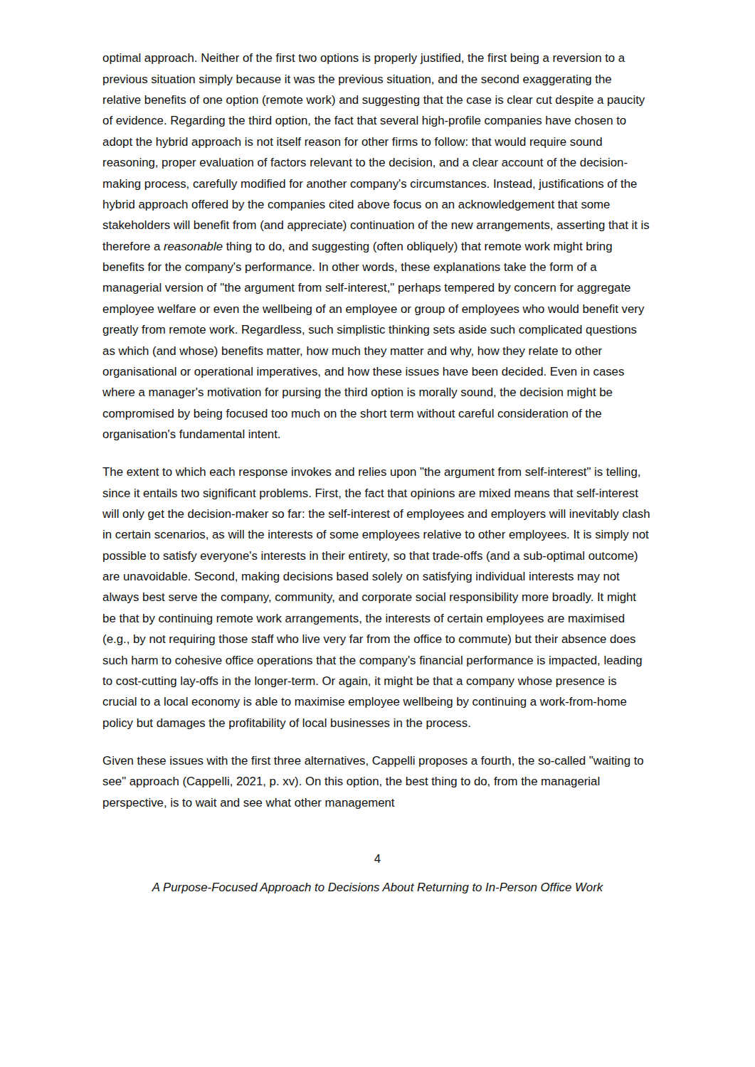optimal approach. Neither of the first two options is properly justified, the first being a reversion to a previous situation simply because it was the previous situation, and the second exaggerating the relative benefits of one option (remote work) and suggesting that the case is clear cut despite a paucity of evidence. Regarding the third option, the fact that several high-profile companies have chosen to adopt the hybrid approach is not itself reason for other firms to follow: that would require sound reasoning, proper evaluation of factors relevant to the decision, and a clear account of the decision-making process, carefully modified for another company's circumstances. Instead, justifications of the hybrid approach offered by the companies cited above focus on an acknowledgement that some stakeholders will benefit from (and appreciate) continuation of the new arrangements, asserting that it is therefore a reasonable thing to do, and suggesting (often obliquely) that remote work might bring benefits for the company's performance. In other words, these explanations take the form of a managerial version of "the argument from self-interest," perhaps tempered by concern for aggregate employee welfare or even the wellbeing of an employee or group of employees who would benefit very greatly from remote work. Regardless, such simplistic thinking sets aside such complicated questions as which (and whose) benefits matter, how much they matter and why, how they relate to other organisational or operational imperatives, and how these issues have been decided. Even in cases where a manager's motivation for pursing the third option is morally sound, the decision might be compromised by being focused too much on the short term without careful consideration of the organisation's fundamental intent.
The extent to which each response invokes and relies upon "the argument from self-interest" is telling, since it entails two significant problems. First, the fact that opinions are mixed means that self-interest will only get the decision-maker so far: the self-interest of employees and employers will inevitably clash in certain scenarios, as will the interests of some employees relative to other employees. It is simply not possible to satisfy everyone's interests in their entirety, so that trade-offs (and a sub-optimal outcome) are unavoidable. Second, making decisions based solely on satisfying individual interests may not always best serve the company, community, and corporate social responsibility more broadly. It might be that by continuing remote work arrangements, the interests of certain employees are maximised (e.g., by not requiring those staff who live very far from the office to commute) but their absence does such harm to cohesive office operations that the company's financial performance is impacted, leading to cost-cutting lay-offs in the longer-term. Or again, it might be that a company whose presence is crucial to a local economy is able to maximise employee wellbeing by continuing a work-from-home policy but damages the profitability of local businesses in the process.
Given these issues with the first three alternatives, Cappelli proposes a fourth, the so-called "waiting to see" approach (Cappelli, 2021, p. xv). On this option, the best thing to do, from the managerial perspective, is to wait and see what other management
4
A Purpose-Focused Approach to Decisions About Returning to In-Person Office Work